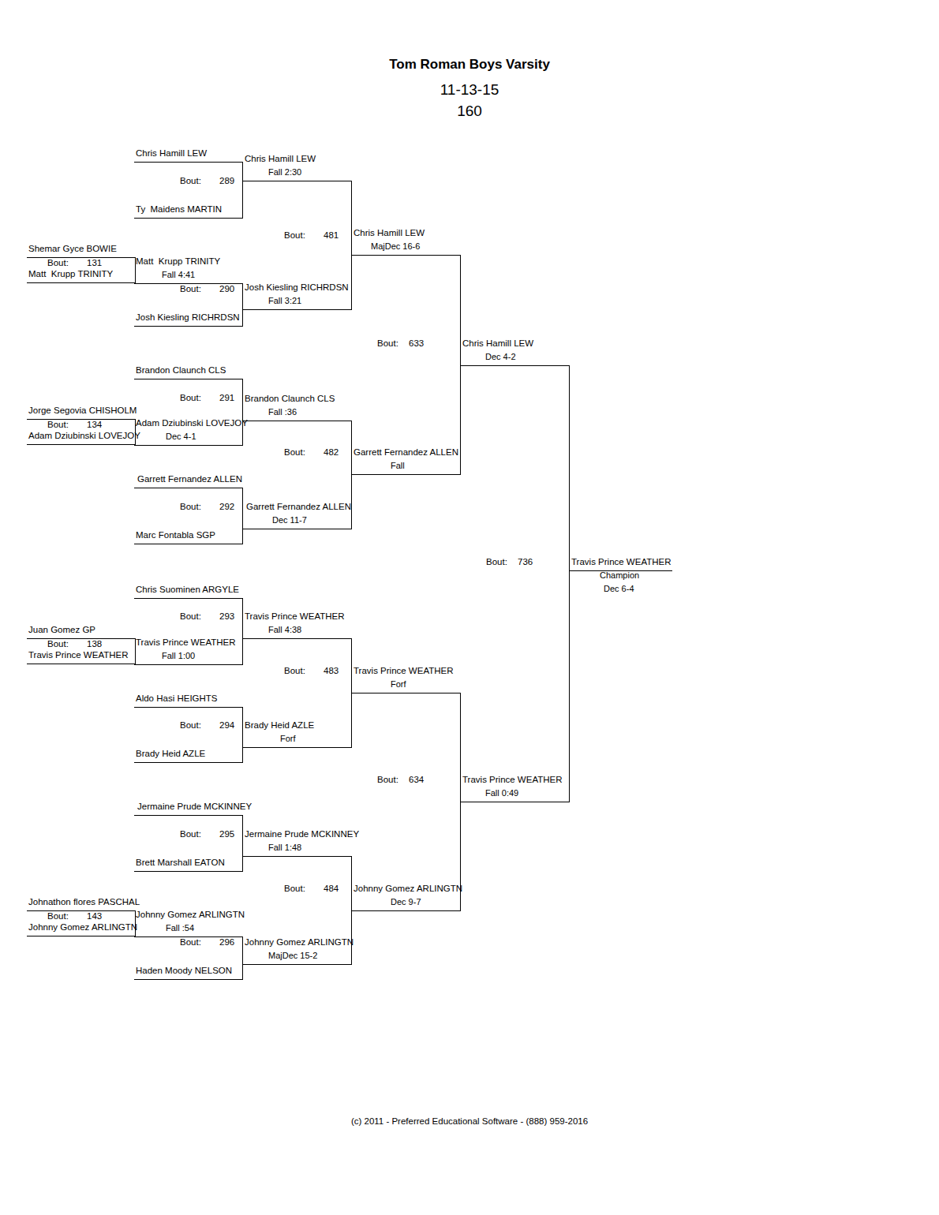Tom Roman Boys Varsity
11-13-15
160
Chris Hamill LEW
Bout:
289
Ty Maidens MARTIN
Chris Hamill LEW
Fall 2:30
Bout:
481
Shemar Gyce BOWIE
Bout:
131
Matt Krupp TRINITY
Matt Krupp TRINITY
Fall 4:41
Bout:
290
Josh Kiesling RICHRDSN
Josh Kiesling RICHRDSN
Fall 3:21
Chris Hamill LEW
MajDec 16-6
Bout:
633
Brandon Claunch CLS
Bout:
291
Jorge Segovia CHISHOLM
Bout:
134
Adam Dziubinski LOVEJOY
Adam Dziubinski LOVEJOY
Dec 4-1
Brandon Claunch CLS
Fall :36
Bout:
482
Garrett Fernandez ALLEN
Bout:
292
Marc Fontabla SGP
Garrett Fernandez ALLEN
Dec 11-7
Garrett Fernandez ALLEN
Fall
Chris Hamill LEW
Dec 4-2
Bout:
736
Chris Suominen ARGYLE
Bout:
293
Juan Gomez GP
Bout:
138
Travis Prince WEATHER
Travis Prince WEATHER
Fall 1:00
Travis Prince WEATHER
Fall 4:38
Bout:
483
Aldo Hasi HEIGHTS
Bout:
294
Brady Heid AZLE
Brady Heid AZLE
Forf
Travis Prince WEATHER
Forf
Bout:
634
Jermaine Prude MCKINNEY
Bout:
295
Brett Marshall EATON
Jermaine Prude MCKINNEY
Fall 1:48
Bout:
484
Johnathon flores PASCHAL
Bout:
143
Johnny Gomez ARLINGTN
Johnny Gomez ARLINGTN
Fall :54
Bout:
296
Haden Moody NELSON
Johnny Gomez ARLINGTN
MajDec 15-2
Johnny Gomez ARLINGTN
Dec 9-7
Travis Prince WEATHER
Fall 0:49
Travis Prince WEATHER
Champion
Dec 6-4
(c) 2011 - Preferred Educational Software - (888) 959-2016